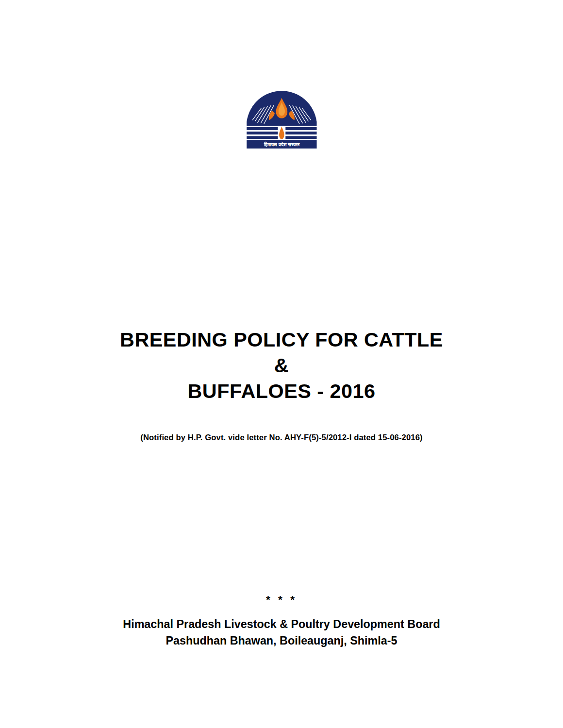हिमाचल प्रदेश सरकार
Breeding Policy for Cattle
& Buffaloes - 2016
(Notified by H.P. Govt. vide letter No. AHY-F(5)-5/2012-I dated 15-06-2016)
* * *
Himachal Pradesh Livestock & Poultry Development Board Pashudhan Bhawan, Boileauganj, Shimla-5